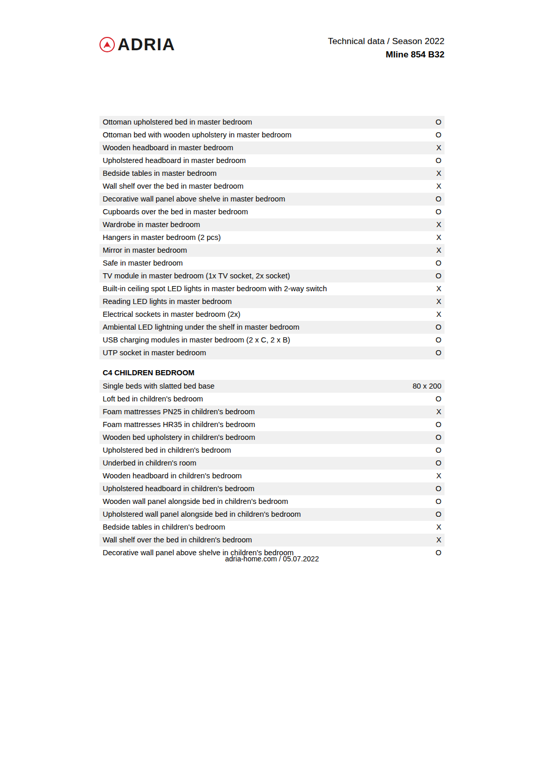ADRIA
Technical data / Season 2022
Mline 854 B32
| Ottoman upholstered bed in master bedroom | O |
| Ottoman bed with wooden upholstery in master bedroom | O |
| Wooden headboard in master bedroom | X |
| Upholstered headboard in master bedroom | O |
| Bedside tables in master bedroom | X |
| Wall shelf over the bed in master bedroom | X |
| Decorative wall panel above shelve in master bedroom | O |
| Cupboards over the bed in master bedroom | O |
| Wardrobe in master bedroom | X |
| Hangers in master bedroom (2 pcs) | X |
| Mirror in master bedroom | X |
| Safe in master bedroom | O |
| TV module in master bedroom (1x TV socket, 2x socket) | O |
| Built-in ceiling spot LED lights in master bedroom with 2-way switch | X |
| Reading LED lights in master bedroom | X |
| Electrical sockets in master bedroom (2x) | X |
| Ambiental LED lightning under the shelf in master bedroom | O |
| USB charging modules in master bedroom (2 x C, 2 x B) | O |
| UTP socket in master bedroom | O |
C4 CHILDREN BEDROOM
| Single beds with slatted bed base | 80 x 200 |
| Loft bed in children's bedroom | O |
| Foam mattresses PN25 in children's bedroom | X |
| Foam mattresses HR35 in children's bedroom | O |
| Wooden bed upholstery in children's bedroom | O |
| Upholstered bed in children's bedroom | O |
| Underbed in children's room | O |
| Wooden headboard in children's bedroom | X |
| Upholstered headboard in children's bedroom | O |
| Wooden wall panel alongside bed in children's bedroom | O |
| Upholstered wall panel alongside bed in children's bedroom | O |
| Bedside tables in children's bedroom | X |
| Wall shelf over the bed in children's bedroom | X |
| Decorative wall panel above shelve in children's bedroom | O |
adria-home.com / 05.07.2022